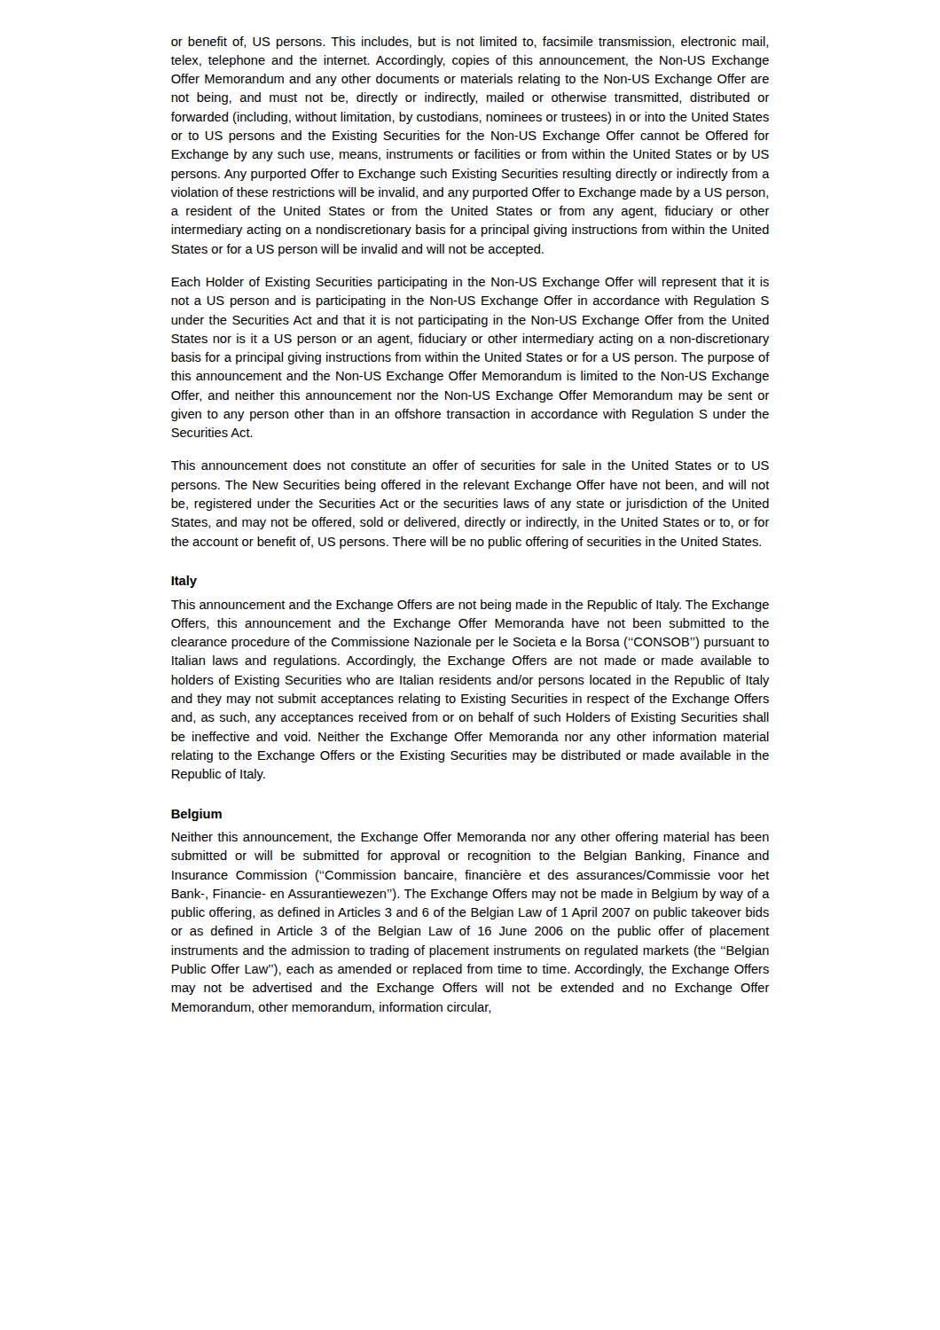or benefit of, US persons. This includes, but is not limited to, facsimile transmission, electronic mail, telex, telephone and the internet. Accordingly, copies of this announcement, the Non-US Exchange Offer Memorandum and any other documents or materials relating to the Non-US Exchange Offer are not being, and must not be, directly or indirectly, mailed or otherwise transmitted, distributed or forwarded (including, without limitation, by custodians, nominees or trustees) in or into the United States or to US persons and the Existing Securities for the Non-US Exchange Offer cannot be Offered for Exchange by any such use, means, instruments or facilities or from within the United States or by US persons. Any purported Offer to Exchange such Existing Securities resulting directly or indirectly from a violation of these restrictions will be invalid, and any purported Offer to Exchange made by a US person, a resident of the United States or from the United States or from any agent, fiduciary or other intermediary acting on a nondiscretionary basis for a principal giving instructions from within the United States or for a US person will be invalid and will not be accepted.
Each Holder of Existing Securities participating in the Non-US Exchange Offer will represent that it is not a US person and is participating in the Non-US Exchange Offer in accordance with Regulation S under the Securities Act and that it is not participating in the Non-US Exchange Offer from the United States nor is it a US person or an agent, fiduciary or other intermediary acting on a non-discretionary basis for a principal giving instructions from within the United States or for a US person. The purpose of this announcement and the Non-US Exchange Offer Memorandum is limited to the Non-US Exchange Offer, and neither this announcement nor the Non-US Exchange Offer Memorandum may be sent or given to any person other than in an offshore transaction in accordance with Regulation S under the Securities Act.
This announcement does not constitute an offer of securities for sale in the United States or to US persons. The New Securities being offered in the relevant Exchange Offer have not been, and will not be, registered under the Securities Act or the securities laws of any state or jurisdiction of the United States, and may not be offered, sold or delivered, directly or indirectly, in the United States or to, or for the account or benefit of, US persons. There will be no public offering of securities in the United States.
Italy
This announcement and the Exchange Offers are not being made in the Republic of Italy. The Exchange Offers, this announcement and the Exchange Offer Memoranda have not been submitted to the clearance procedure of the Commissione Nazionale per le Societa e la Borsa (‘‘CONSOB’’) pursuant to Italian laws and regulations. Accordingly, the Exchange Offers are not made or made available to holders of Existing Securities who are Italian residents and/or persons located in the Republic of Italy and they may not submit acceptances relating to Existing Securities in respect of the Exchange Offers and, as such, any acceptances received from or on behalf of such Holders of Existing Securities shall be ineffective and void. Neither the Exchange Offer Memoranda nor any other information material relating to the Exchange Offers or the Existing Securities may be distributed or made available in the Republic of Italy.
Belgium
Neither this announcement, the Exchange Offer Memoranda nor any other offering material has been submitted or will be submitted for approval or recognition to the Belgian Banking, Finance and Insurance Commission (‘‘Commission bancaire, financière et des assurances/Commissie voor het Bank-, Financie- en Assurantiewezen’’). The Exchange Offers may not be made in Belgium by way of a public offering, as defined in Articles 3 and 6 of the Belgian Law of 1 April 2007 on public takeover bids or as defined in Article 3 of the Belgian Law of 16 June 2006 on the public offer of placement instruments and the admission to trading of placement instruments on regulated markets (the ‘‘Belgian Public Offer Law’’), each as amended or replaced from time to time. Accordingly, the Exchange Offers may not be advertised and the Exchange Offers will not be extended and no Exchange Offer Memorandum, other memorandum, information circular,